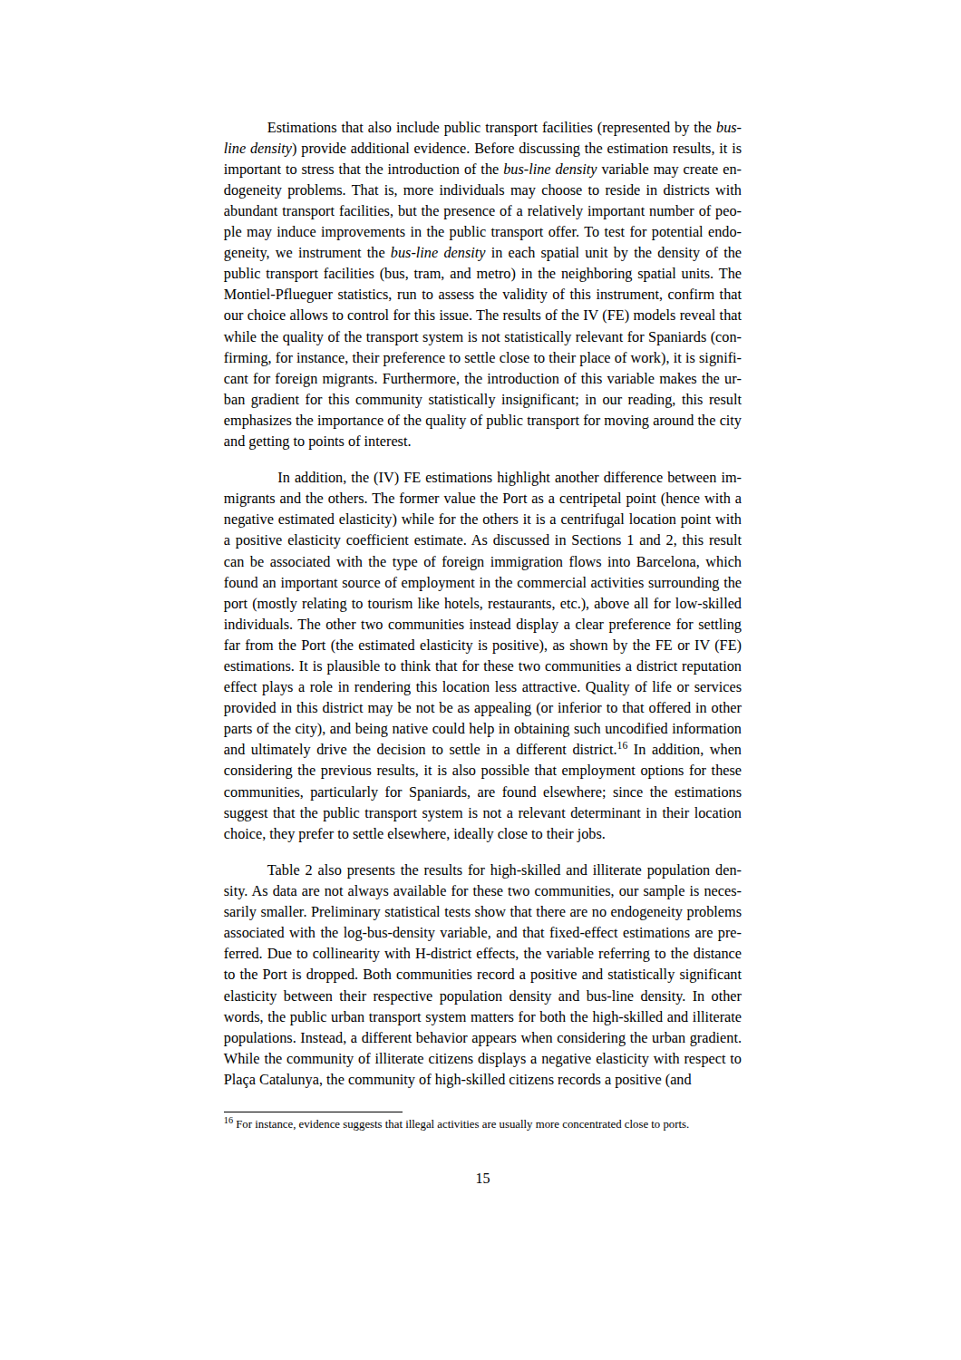Estimations that also include public transport facilities (represented by the bus-line density) provide additional evidence. Before discussing the estimation results, it is important to stress that the introduction of the bus-line density variable may create endogeneity problems. That is, more individuals may choose to reside in districts with abundant transport facilities, but the presence of a relatively important number of people may induce improvements in the public transport offer. To test for potential endogeneity, we instrument the bus-line density in each spatial unit by the density of the public transport facilities (bus, tram, and metro) in the neighboring spatial units. The Montiel-Pflueguer statistics, run to assess the validity of this instrument, confirm that our choice allows to control for this issue. The results of the IV (FE) models reveal that while the quality of the transport system is not statistically relevant for Spaniards (confirming, for instance, their preference to settle close to their place of work), it is significant for foreign migrants. Furthermore, the introduction of this variable makes the urban gradient for this community statistically insignificant; in our reading, this result emphasizes the importance of the quality of public transport for moving around the city and getting to points of interest.
In addition, the (IV) FE estimations highlight another difference between immigrants and the others. The former value the Port as a centripetal point (hence with a negative estimated elasticity) while for the others it is a centrifugal location point with a positive elasticity coefficient estimate. As discussed in Sections 1 and 2, this result can be associated with the type of foreign immigration flows into Barcelona, which found an important source of employment in the commercial activities surrounding the port (mostly relating to tourism like hotels, restaurants, etc.), above all for low-skilled individuals. The other two communities instead display a clear preference for settling far from the Port (the estimated elasticity is positive), as shown by the FE or IV (FE) estimations. It is plausible to think that for these two communities a district reputation effect plays a role in rendering this location less attractive. Quality of life or services provided in this district may be not be as appealing (or inferior to that offered in other parts of the city), and being native could help in obtaining such uncodified information and ultimately drive the decision to settle in a different district.16 In addition, when considering the previous results, it is also possible that employment options for these communities, particularly for Spaniards, are found elsewhere; since the estimations suggest that the public transport system is not a relevant determinant in their location choice, they prefer to settle elsewhere, ideally close to their jobs.
Table 2 also presents the results for high-skilled and illiterate population density. As data are not always available for these two communities, our sample is necessarily smaller. Preliminary statistical tests show that there are no endogeneity problems associated with the log-bus-density variable, and that fixed-effect estimations are preferred. Due to collinearity with H-district effects, the variable referring to the distance to the Port is dropped. Both communities record a positive and statistically significant elasticity between their respective population density and bus-line density. In other words, the public urban transport system matters for both the high-skilled and illiterate populations. Instead, a different behavior appears when considering the urban gradient. While the community of illiterate citizens displays a negative elasticity with respect to Plaça Catalunya, the community of high-skilled citizens records a positive (and
16 For instance, evidence suggests that illegal activities are usually more concentrated close to ports.
15